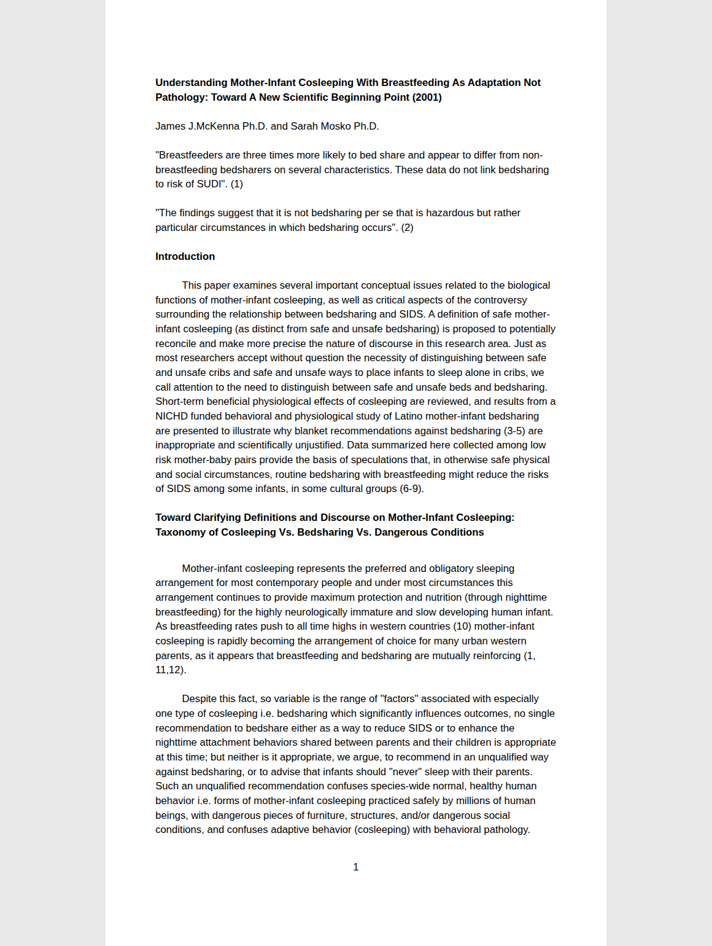Understanding Mother-Infant Cosleeping With Breastfeeding As Adaptation Not Pathology: Toward A New Scientific Beginning Point (2001)
James J.McKenna Ph.D. and Sarah Mosko Ph.D.
"Breastfeeders are three times more likely to bed share and appear to differ from non-breastfeeding bedsharers on several characteristics. These data do not link bedsharing to risk of SUDI". (1)
"The findings suggest that it is not bedsharing per se that is hazardous but rather particular circumstances in which bedsharing occurs". (2)
Introduction
This paper examines several important conceptual issues related to the biological functions of mother-infant cosleeping, as well as critical aspects of the controversy surrounding the relationship between bedsharing and SIDS. A definition of safe mother-infant cosleeping (as distinct from safe and unsafe bedsharing) is proposed to potentially reconcile and make more precise the nature of discourse in this research area. Just as most researchers accept without question the necessity of distinguishing between safe and unsafe cribs and safe and unsafe ways to place infants to sleep alone in cribs, we call attention to the need to distinguish between safe and unsafe beds and bedsharing. Short-term beneficial physiological effects of cosleeping are reviewed, and results from a NICHD funded behavioral and physiological study of Latino mother-infant bedsharing are presented to illustrate why blanket recommendations against bedsharing (3-5) are inappropriate and scientifically unjustified. Data summarized here collected among low risk mother-baby pairs provide the basis of speculations that, in otherwise safe physical and social circumstances, routine bedsharing with breastfeeding might reduce the risks of SIDS among some infants, in some cultural groups (6-9).
Toward Clarifying Definitions and Discourse on Mother-Infant Cosleeping: Taxonomy of Cosleeping Vs. Bedsharing Vs. Dangerous Conditions
Mother-infant cosleeping represents the preferred and obligatory sleeping arrangement for most contemporary people and under most circumstances this arrangement continues to provide maximum protection and nutrition (through nighttime breastfeeding) for the highly neurologically immature and slow developing human infant. As breastfeeding rates push to all time highs in western countries (10) mother-infant cosleeping is rapidly becoming the arrangement of choice for many urban western parents, as it appears that breastfeeding and bedsharing are mutually reinforcing (1, 11,12).
Despite this fact, so variable is the range of "factors" associated with especially one type of cosleeping i.e. bedsharing which significantly influences outcomes, no single recommendation to bedshare either as a way to reduce SIDS or to enhance the nighttime attachment behaviors shared between parents and their children is appropriate at this time; but neither is it appropriate, we argue, to recommend in an unqualified way against bedsharing, or to advise that infants should "never" sleep with their parents. Such an unqualified recommendation confuses species-wide normal, healthy human behavior i.e. forms of mother-infant cosleeping practiced safely by millions of human beings, with dangerous pieces of furniture, structures, and/or dangerous social conditions, and confuses adaptive behavior (cosleeping) with behavioral pathology.
1